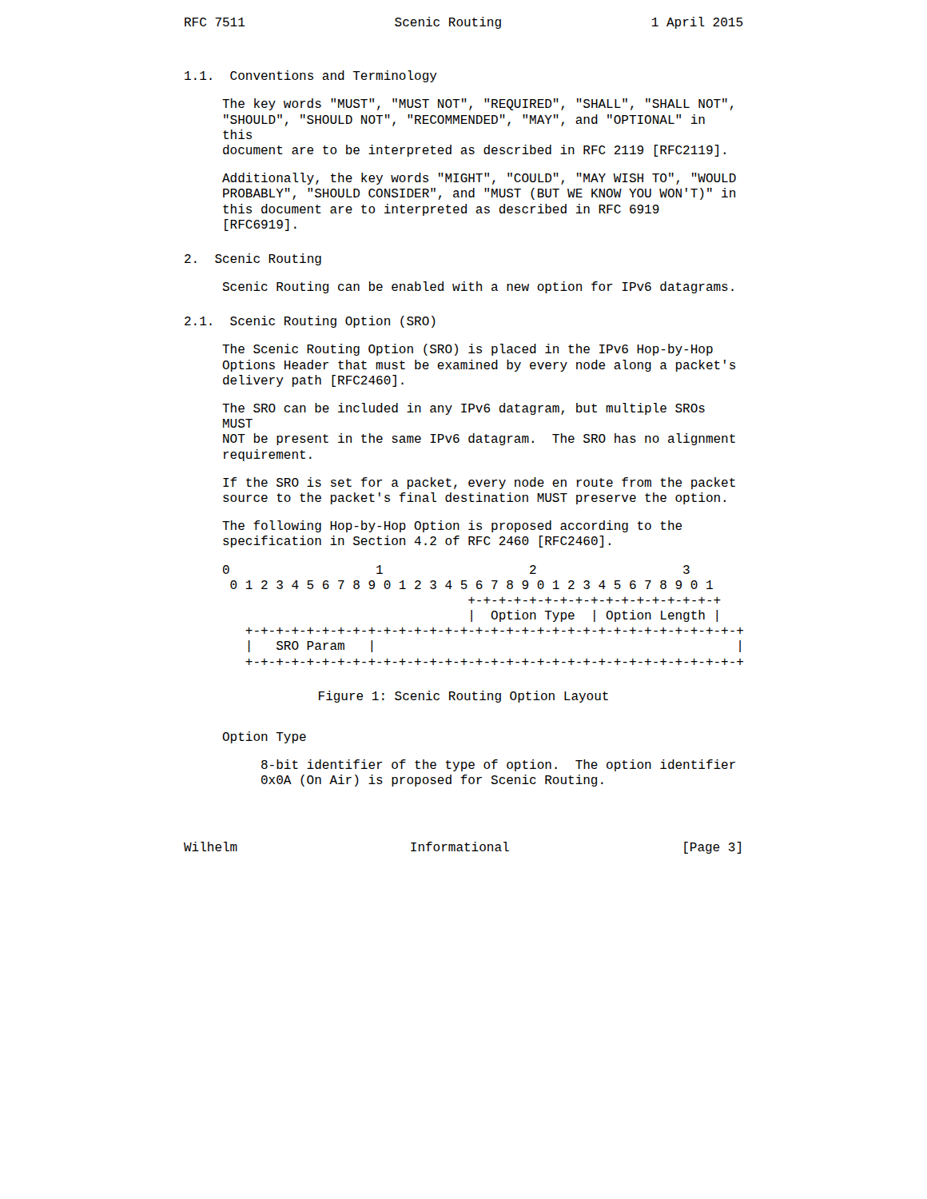RFC 7511 Scenic Routing 1 April 2015
1.1. Conventions and Terminology
The key words "MUST", "MUST NOT", "REQUIRED", "SHALL", "SHALL NOT", "SHOULD", "SHOULD NOT", "RECOMMENDED", "MAY", and "OPTIONAL" in this document are to be interpreted as described in RFC 2119 [RFC2119].
Additionally, the key words "MIGHT", "COULD", "MAY WISH TO", "WOULD PROBABLY", "SHOULD CONSIDER", and "MUST (BUT WE KNOW YOU WON'T)" in this document are to interpreted as described in RFC 6919 [RFC6919].
2. Scenic Routing
Scenic Routing can be enabled with a new option for IPv6 datagrams.
2.1. Scenic Routing Option (SRO)
The Scenic Routing Option (SRO) is placed in the IPv6 Hop-by-Hop Options Header that must be examined by every node along a packet's delivery path [RFC2460].
The SRO can be included in any IPv6 datagram, but multiple SROs MUST NOT be present in the same IPv6 datagram. The SRO has no alignment requirement.
If the SRO is set for a packet, every node en route from the packet source to the packet's final destination MUST preserve the option.
The following Hop-by-Hop Option is proposed according to the specification in Section 4.2 of RFC 2460 [RFC2460].
0                   1                   2                   3
 0 1 2 3 4 5 6 7 8 9 0 1 2 3 4 5 6 7 8 9 0 1 2 3 4 5 6 7 8 9 0 1
                                +-+-+-+-+-+-+-+-+-+-+-+-+-+-+-+-+
                                |  Option Type  | Option Length |
   +-+-+-+-+-+-+-+-+-+-+-+-+-+-+-+-+-+-+-+-+-+-+-+-+-+-+-+-+-+-+-+-+
   |   SRO Param   |                                               |
   +-+-+-+-+-+-+-+-+-+-+-+-+-+-+-+-+-+-+-+-+-+-+-+-+-+-+-+-+-+-+-+-+
Figure 1: Scenic Routing Option Layout
Option Type
8-bit identifier of the type of option. The option identifier 0x0A (On Air) is proposed for Scenic Routing.
Wilhelm Informational [Page 3]